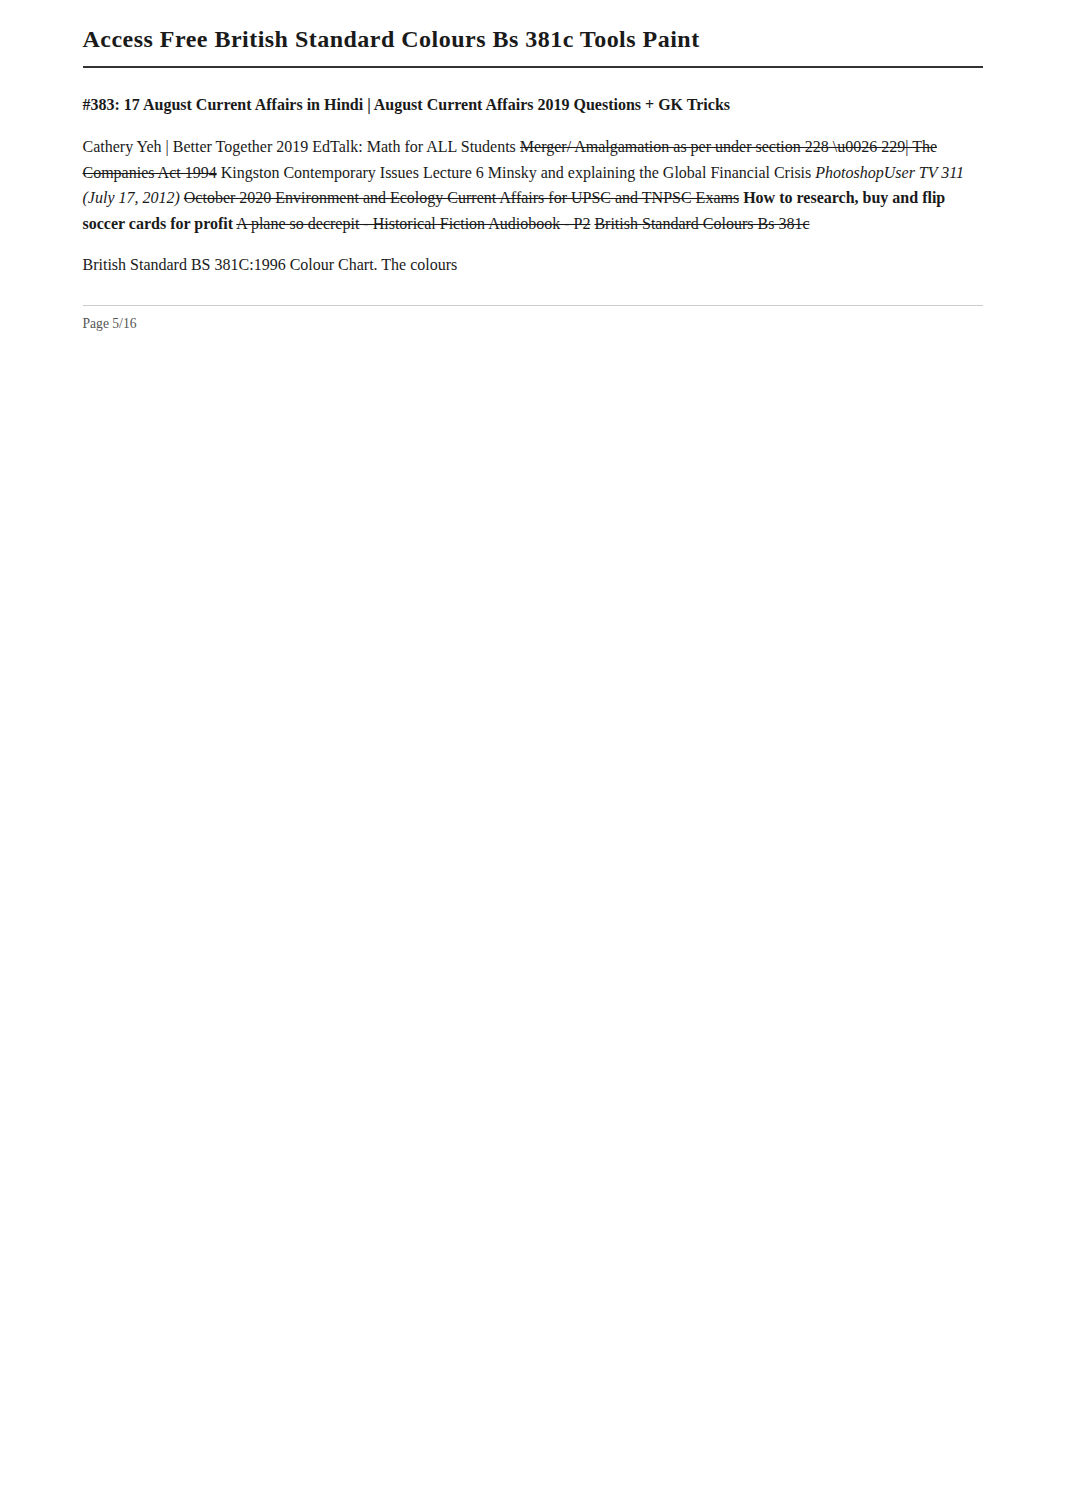Access Free British Standard Colours Bs 381c Tools Paint
#383: 17 August Current Affairs in Hindi | August Current Affairs 2019 Questions + GK Tricks
Cathery Yeh | Better Together 2019 EdTalk: Math for ALL Students Merger/ Amalgamation as per under section 228 \u0026 229| The Companies Act 1994 Kingston Contemporary Issues Lecture 6 Minsky and explaining the Global Financial Crisis PhotoshopUser TV 311 (July 17, 2012) October 2020 Environment and Ecology Current Affairs for UPSC and TNPSC Exams How to research, buy and flip soccer cards for profit A plane so decrepit - Historical Fiction Audiobook - P2 British Standard Colours Bs 381c
British Standard BS 381C:1996 Colour Chart. The colours
Page 5/16